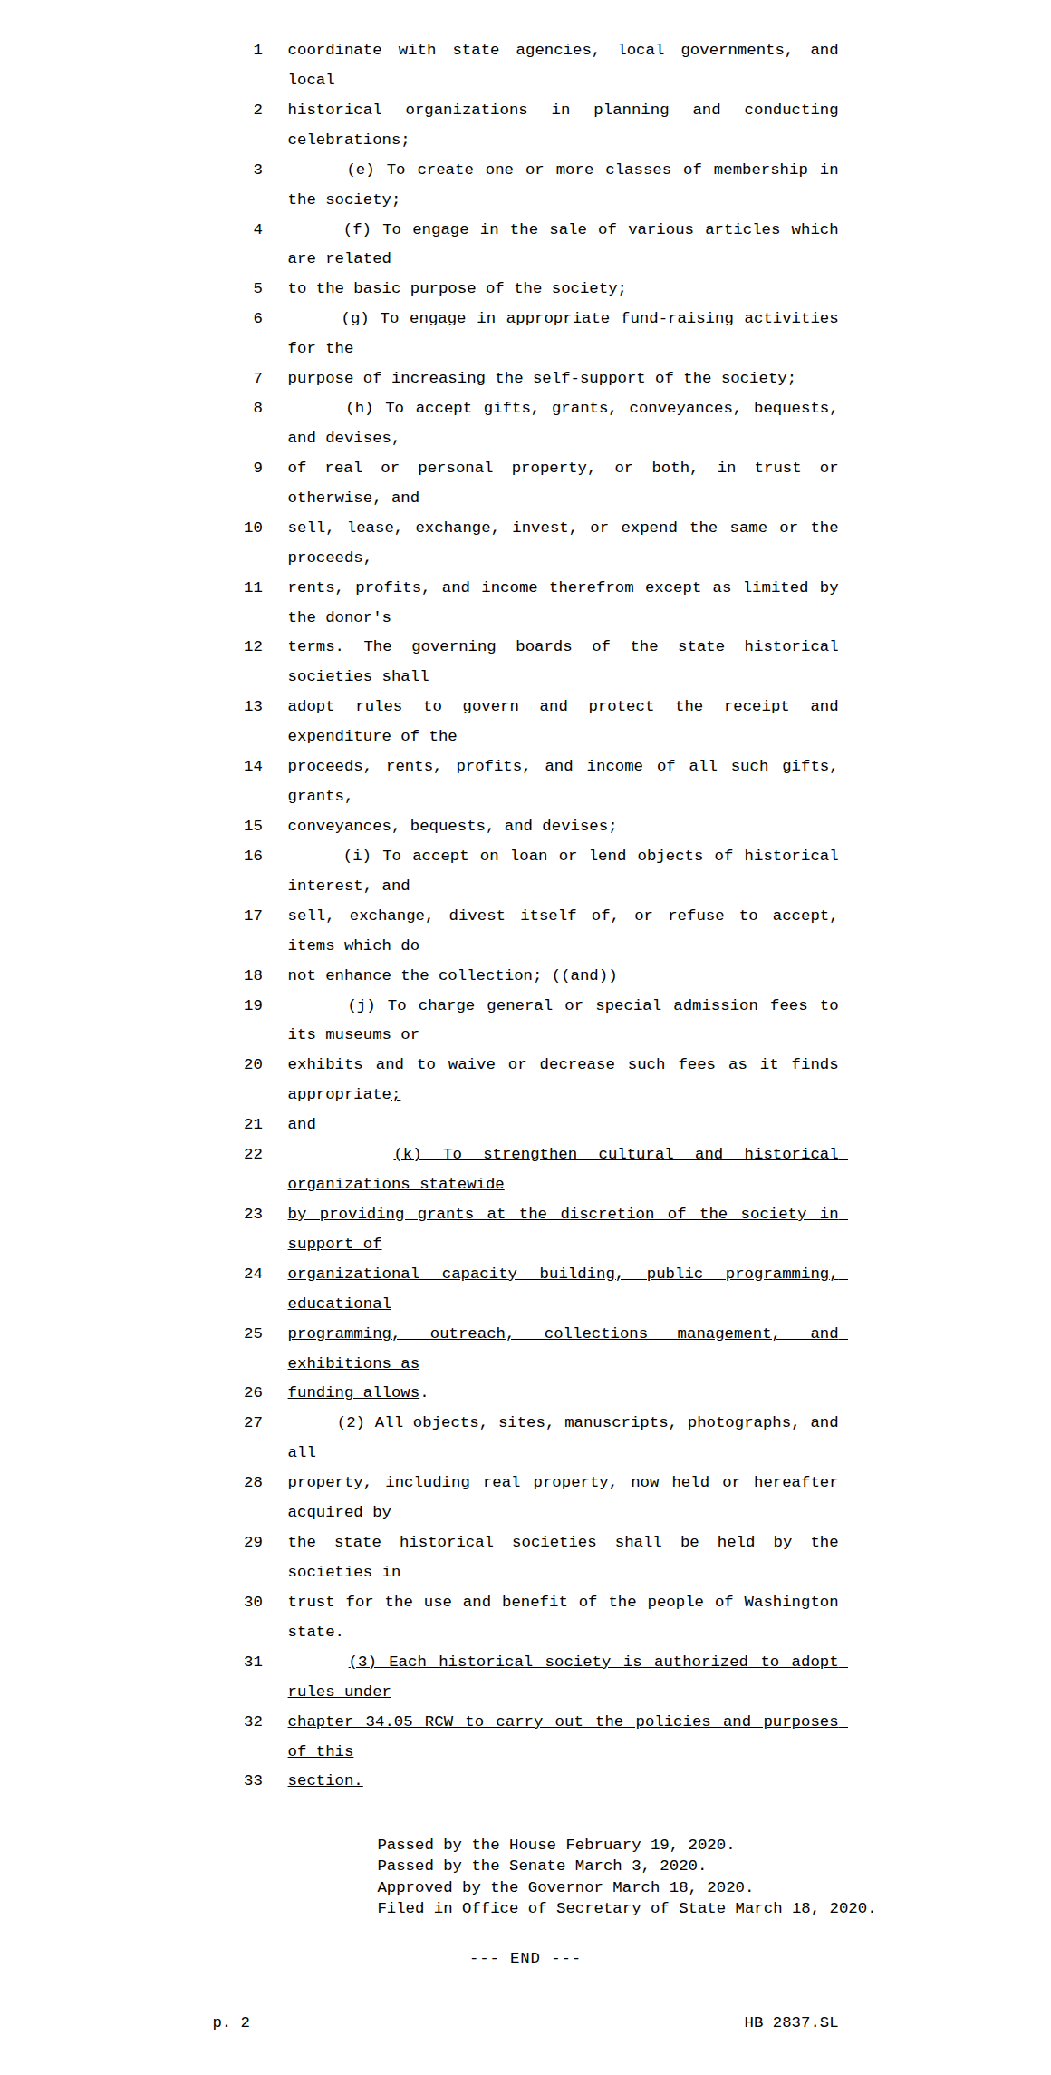1 coordinate with state agencies, local governments, and local
2 historical organizations in planning and conducting celebrations;
3 (e) To create one or more classes of membership in the society;
4 (f) To engage in the sale of various articles which are related
5 to the basic purpose of the society;
6 (g) To engage in appropriate fund-raising activities for the
7 purpose of increasing the self-support of the society;
8 (h) To accept gifts, grants, conveyances, bequests, and devises,
9 of real or personal property, or both, in trust or otherwise, and
10 sell, lease, exchange, invest, or expend the same or the proceeds,
11 rents, profits, and income therefrom except as limited by the donor's
12 terms. The governing boards of the state historical societies shall
13 adopt rules to govern and protect the receipt and expenditure of the
14 proceeds, rents, profits, and income of all such gifts, grants,
15 conveyances, bequests, and devises;
16 (i) To accept on loan or lend objects of historical interest, and
17 sell, exchange, divest itself of, or refuse to accept, items which do
18 not enhance the collection; ((and))
19 (j) To charge general or special admission fees to its museums or
20 exhibits and to waive or decrease such fees as it finds appropriate;
21 and
22 (k) To strengthen cultural and historical organizations statewide
23 by providing grants at the discretion of the society in support of
24 organizational capacity building, public programming, educational
25 programming, outreach, collections management, and exhibitions as
26 funding allows.
27 (2) All objects, sites, manuscripts, photographs, and all
28 property, including real property, now held or hereafter acquired by
29 the state historical societies shall be held by the societies in
30 trust for the use and benefit of the people of Washington state.
31 (3) Each historical society is authorized to adopt rules under
32 chapter 34.05 RCW to carry out the policies and purposes of this
33 section.
Passed by the House February 19, 2020. Passed by the Senate March 3, 2020. Approved by the Governor March 18, 2020. Filed in Office of Secretary of State March 18, 2020.
--- END ---
p. 2 HB 2837.SL